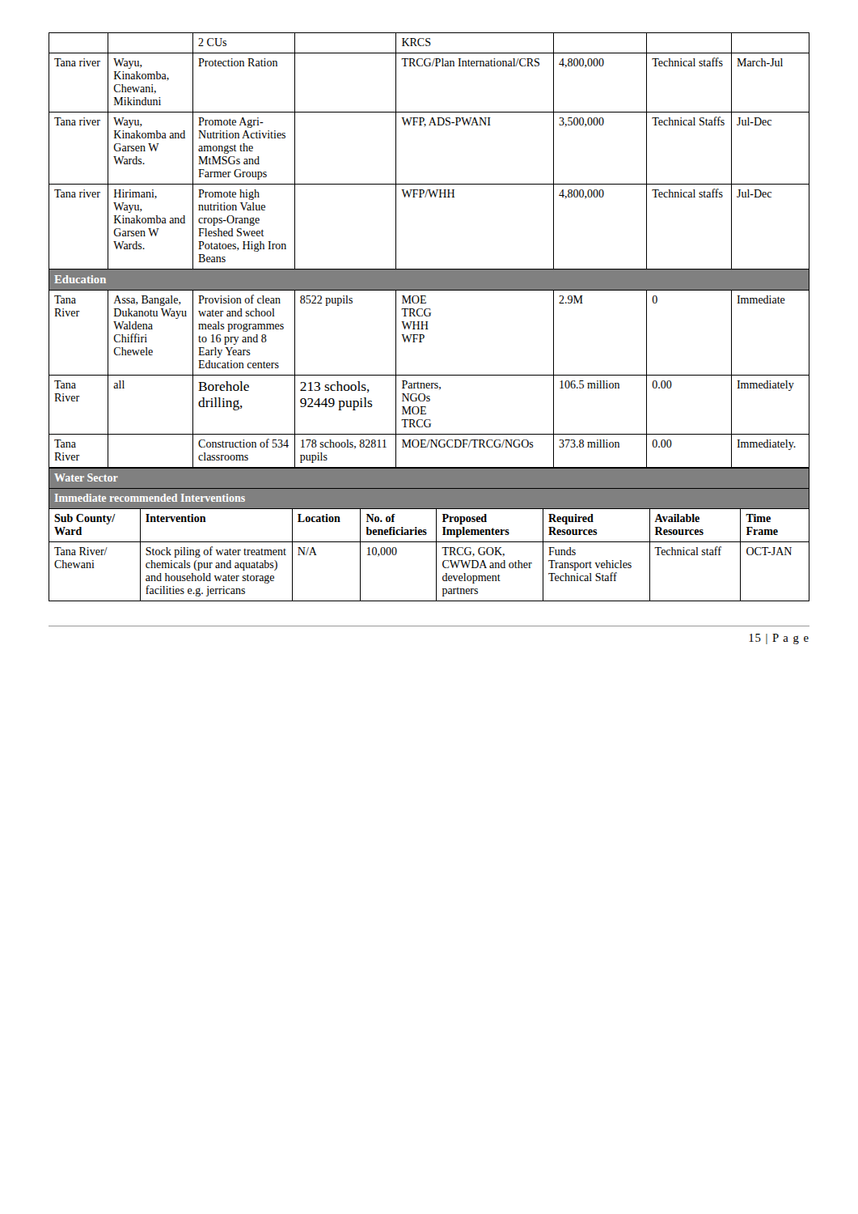| | | 2 CUs | | KRCS | | | |
| Tana river | Wayu, Kinakomba, Chewani, Mikinduni | Protection Ration | | TRCG/Plan International/CRS | 4,800,000 | Technical staffs | March-Jul |
| Tana river | Wayu, Kinakomba and Garsen W Wards. | Promote Agri-Nutrition Activities amongst the MtMSGs and Farmer Groups | | WFP, ADS-PWANI | 3,500,000 | Technical Staffs | Jul-Dec |
| Tana river | Hirimani, Wayu, Kinakomba and Garsen W Wards. | Promote high nutrition Value crops-Orange Fleshed Sweet Potatoes, High Iron Beans | | WFP/WHH | 4,800,000 | Technical staffs | Jul-Dec |
| Education |
| Tana River | Assa, Bangale, Dukanotu Wayu Waldena Chiffiri Chewele | Provision of clean water and school meals programmes to 16 pry and 8 Early Years Education centers | 8522 pupils | MOE TRCG WHH WFP | 2.9M | 0 | Immediate |
| Tana River | all | Borehole drilling, | 213 schools, 92449 pupils | Partners, NGOs MOE TRCG | 106.5 million | 0.00 | Immediately |
| Tana River | | Construction of 534 classrooms | 178 schools, 82811 pupils | MOE/NGCDF/TRCG/NGOs | 373.8 million | 0.00 | Immediately. |
| Water Sector |
| Immediate recommended Interventions |
| Sub County/ Ward | Intervention | Location | No. of beneficiaries | Proposed Implementers | Required Resources | Available Resources | Time Frame |
| Tana River/ Chewani | Stock piling of water treatment chemicals (pur and aquatabs) and household water storage facilities e.g. jerricans | N/A | 10,000 | TRCG, GOK, CWWDA and other development partners | Funds Transport vehicles Technical Staff | Technical staff | OCT-JAN |
15 | P a g e